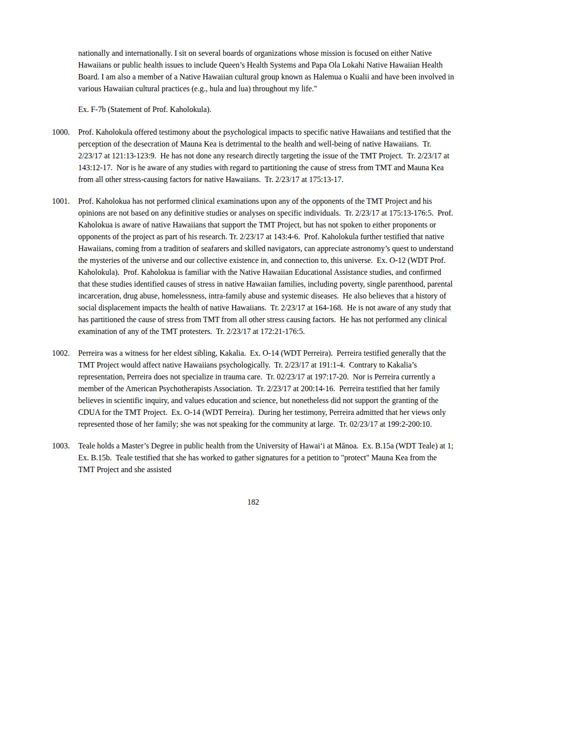nationally and internationally. I sit on several boards of organizations whose mission is focused on either Native Hawaiians or public health issues to include Queen’s Health Systems and Papa Ola Lokahi Native Hawaiian Health Board. I am also a member of a Native Hawaiian cultural group known as Halemua o Kualii and have been involved in various Hawaiian cultural practices (e.g., hula and lua) throughout my life."
Ex. F-7b (Statement of Prof. Kaholokula).
1000.
Prof. Kaholokula offered testimony about the psychological impacts to specific native Hawaiians and testified that the perception of the desecration of Mauna Kea is detrimental to the health and well-being of native Hawaiians. Tr. 2/23/17 at 121:13-123:9. He has not done any research directly targeting the issue of the TMT Project. Tr. 2/23/17 at 143:12-17. Nor is he aware of any studies with regard to partitioning the cause of stress from TMT and Mauna Kea from all other stress-causing factors for native Hawaiians. Tr. 2/23/17 at 175:13-17.
1001.
Prof. Kaholokua has not performed clinical examinations upon any of the opponents of the TMT Project and his opinions are not based on any definitive studies or analyses on specific individuals. Tr. 2/23/17 at 175:13-176:5. Prof. Kaholokua is aware of native Hawaiians that support the TMT Project, but has not spoken to either proponents or opponents of the project as part of his research. Tr. 2/23/17 at 143:4-6. Prof. Kaholokula further testified that native Hawaiians, coming from a tradition of seafarers and skilled navigators, can appreciate astronomy’s quest to understand the mysteries of the universe and our collective existence in, and connection to, this universe. Ex. O-12 (WDT Prof. Kaholokula). Prof. Kaholokua is familiar with the Native Hawaiian Educational Assistance studies, and confirmed that these studies identified causes of stress in native Hawaiian families, including poverty, single parenthood, parental incarceration, drug abuse, homelessness, intra-family abuse and systemic diseases. He also believes that a history of social displacement impacts the health of native Hawaiians. Tr. 2/23/17 at 164-168. He is not aware of any study that has partitioned the cause of stress from TMT from all other stress causing factors. He has not performed any clinical examination of any of the TMT protesters. Tr. 2/23/17 at 172:21-176:5.
1002.
Perreira was a witness for her eldest sibling, Kakalia. Ex. O-14 (WDT Perreira). Perreira testified generally that the TMT Project would affect native Hawaiians psychologically. Tr. 2/23/17 at 191:1-4. Contrary to Kakalia’s representation, Perreira does not specialize in trauma care. Tr. 02/23/17 at 197:17-20. Nor is Perreira currently a member of the American Psychotherapists Association. Tr. 2/23/17 at 200:14-16. Perreira testified that her family believes in scientific inquiry, and values education and science, but nonetheless did not support the granting of the CDUA for the TMT Project. Ex. O-14 (WDT Perreira). During her testimony, Perreira admitted that her views only represented those of her family; she was not speaking for the community at large. Tr. 02/23/17 at 199:2-200:10.
1003.
Teale holds a Master’s Degree in public health from the University of Hawai‘i at Mānoa. Ex. B.15a (WDT Teale) at 1; Ex. B.15b. Teale testified that she has worked to gather signatures for a petition to "protect" Mauna Kea from the TMT Project and she assisted
182